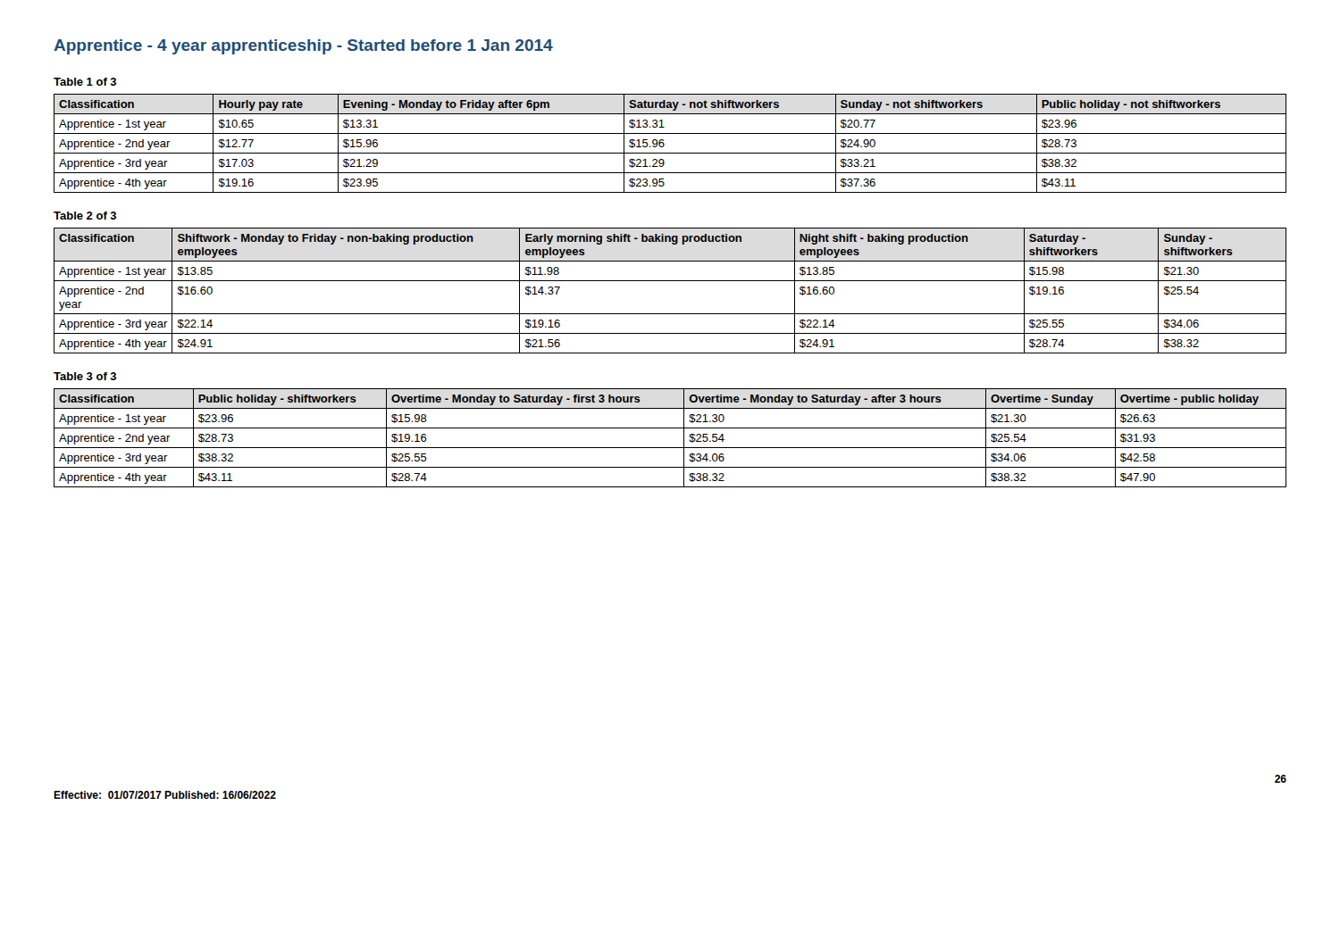Apprentice - 4 year apprenticeship - Started before 1 Jan 2014
Table 1 of 3
| Classification | Hourly pay rate | Evening - Monday to Friday after 6pm | Saturday - not shiftworkers | Sunday - not shiftworkers | Public holiday - not shiftworkers |
| --- | --- | --- | --- | --- | --- |
| Apprentice - 1st year | $10.65 | $13.31 | $13.31 | $20.77 | $23.96 |
| Apprentice - 2nd year | $12.77 | $15.96 | $15.96 | $24.90 | $28.73 |
| Apprentice - 3rd year | $17.03 | $21.29 | $21.29 | $33.21 | $38.32 |
| Apprentice - 4th year | $19.16 | $23.95 | $23.95 | $37.36 | $43.11 |
Table 2 of 3
| Classification | Shiftwork - Monday to Friday - non-baking production employees | Early morning shift - baking production employees | Night shift - baking production employees | Saturday - shiftworkers | Sunday - shiftworkers |
| --- | --- | --- | --- | --- | --- |
| Apprentice - 1st year | $13.85 | $11.98 | $13.85 | $15.98 | $21.30 |
| Apprentice - 2nd year | $16.60 | $14.37 | $16.60 | $19.16 | $25.54 |
| Apprentice - 3rd year | $22.14 | $19.16 | $22.14 | $25.55 | $34.06 |
| Apprentice - 4th year | $24.91 | $21.56 | $24.91 | $28.74 | $38.32 |
Table 3 of 3
| Classification | Public holiday - shiftworkers | Overtime - Monday to Saturday - first 3 hours | Overtime - Monday to Saturday - after 3 hours | Overtime - Sunday | Overtime - public holiday |
| --- | --- | --- | --- | --- | --- |
| Apprentice - 1st year | $23.96 | $15.98 | $21.30 | $21.30 | $26.63 |
| Apprentice - 2nd year | $28.73 | $19.16 | $25.54 | $25.54 | $31.93 |
| Apprentice - 3rd year | $38.32 | $25.55 | $34.06 | $34.06 | $42.58 |
| Apprentice - 4th year | $43.11 | $28.74 | $38.32 | $38.32 | $47.90 |
26
Effective: 01/07/2017 Published: 16/06/2022